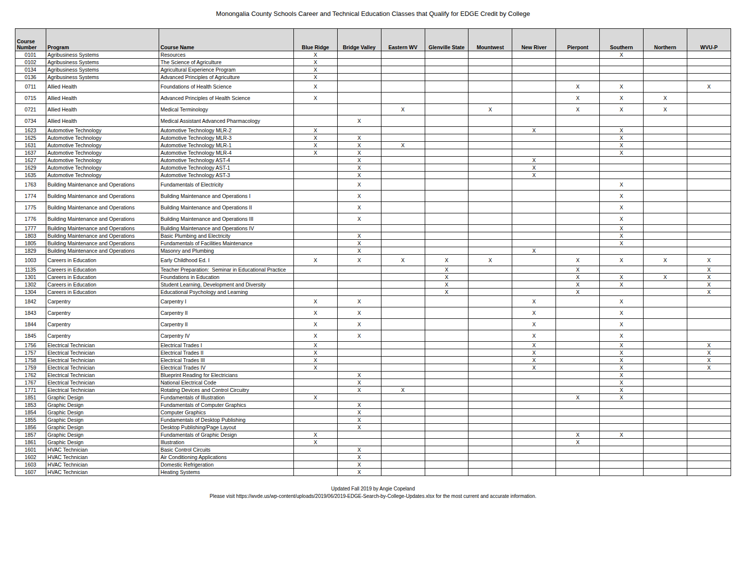Monongalia County Schools Career and Technical Education Classes that Qualify for EDGE Credit by College
| Course Number | Program | Course Name | Blue Ridge | Bridge Valley | Eastern WV | Glenville State | Mountwest | New River | Pierpont | Southern | Northern | WVU-P |
| --- | --- | --- | --- | --- | --- | --- | --- | --- | --- | --- | --- | --- |
| 0101 | Agribusiness Systems | Resources | X | | | | | | | X | | |
| 0102 | Agribusiness Systems | The Science of Agriculture | X | | | | | | | | | |
| 0134 | Agribusiness Systems | Agricultural Experience Program | X | | | | | | | | | |
| 0136 | Agribusiness Systems | Advanced Principles of Agriculture | X | | | | | | | | | |
| 0711 | Allied Health | Foundations of Health Science | X | | | | | | X | X | | X |
| 0715 | Allied Health | Advanced Principles of Health Science | X | | | | | | X | X | X | |
| 0721 | Allied Health | Medical Terminology | | | X | | X | | X | X | X | |
| 0734 | Allied Health | Medical Assistant Advanced Pharmacology | | X | | | | | | | | |
| 1623 | Automotive Technology | Automotive Technology MLR-2 | X | | | | | X | | X | | |
| 1625 | Automotive Technology | Automotive Technology MLR-3 | X | X | | | | | | X | | |
| 1631 | Automotive Technology | Automotive Technology MLR-1 | X | X | X | | | | | X | | |
| 1637 | Automotive Technology | Automotive Technology MLR-4 | X | X | | | | | | X | | |
| 1627 | Automotive Technology | Automotive Technology AST-4 | | X | | | | X | | | | |
| 1629 | Automotive Technology | Automotive Technology AST-1 | | X | | | | X | | | | |
| 1635 | Automotive Technology | Automotive Technology AST-3 | | X | | | | X | | | | |
| 1763 | Building Maintenance and Operations | Fundamentals of Electricity | | X | | | | | | X | | |
| 1774 | Building Maintenance and Operations | Building Maintenance and Operations I | | X | | | | | | X | | |
| 1775 | Building Maintenance and Operations | Building Maintenance and Operations II | | X | | | | | | X | | |
| 1776 | Building Maintenance and Operations | Building Maintenance and Operations III | | X | | | | | | X | | |
| 1777 | Building Maintenance and Operations | Building Maintenance and Operations IV | | | | | | | | X | | |
| 1803 | Building Maintenance and Operations | Basic Plumbing and Electricity | | X | | | | | | X | | |
| 1805 | Building Maintenance and Operations | Fundamentals of Facilities Maintenance | | X | | | | | | X | | |
| 1829 | Building Maintenance and Operations | Masonry and Plumbing | | X | | | | X | | | | |
| 1003 | Careers in Education | Early Childhood Ed. I | X | X | X | X | X | | X | X | X | X |
| 1135 | Careers in Education | Teacher Preparation: Seminar in Educational Practice | | | | X | | | X | | | X |
| 1301 | Careers in Education | Foundations in Education | | | | X | | | X | X | X | X |
| 1302 | Careers in Education | Student Learning, Development and Diversity | | | | X | | | X | X | | X |
| 1304 | Careers in Education | Educational Psychology and Learning | | | | X | | | X | | | X |
| 1842 | Carpentry | Carpentry I | X | X | | | | X | | X | | |
| 1843 | Carpentry | Carpentry II | X | X | | | | X | | X | | |
| 1844 | Carpentry | Carpentry II | X | X | | | | X | | X | | |
| 1845 | Carpentry | Carpentry IV | X | X | | | | X | | X | | |
| 1756 | Electrical Technician | Electrical Trades I | X | | | | | X | | X | | X |
| 1757 | Electrical Technician | Electrical Trades II | X | | | | | X | | X | | X |
| 1758 | Electrical Technician | Electrical Trades III | X | | | | | X | | X | | X |
| 1759 | Electrical Technician | Electrical Trades IV | X | | | | | X | | X | | X |
| 1762 | Electrical Technician | Blueprint Reading for Electricians | | X | | | | | | X | | |
| 1767 | Electrical Technician | National Electrical Code | | X | | | | | | X | | |
| 1771 | Electrical Technician | Rotating Devices and Control Circuitry | | X | X | | | | | X | | |
| 1851 | Graphic Design | Fundamentals of Illustration | X | | | | | | X | X | | |
| 1853 | Graphic Design | Fundamentals of Computer Graphics | | X | | | | | | | | |
| 1854 | Graphic Design | Computer Graphics | | X | | | | | | | | |
| 1855 | Graphic Design | Fundamentals of Desktop Publishing | | X | | | | | | | | |
| 1856 | Graphic Design | Desktop Publishing/Page Layout | | X | | | | | | | | |
| 1857 | Graphic Design | Fundamentals of Graphic Design | X | | | | | | X | X | | |
| 1861 | Graphic Design | Illustration | X | | | | | | X | | | |
| 1601 | HVAC Technician | Basic Control Circuits | | X | | | | | | | | |
| 1602 | HVAC Technician | Air Conditioning Applications | | X | | | | | | | | |
| 1603 | HVAC Technician | Domestic Refrigeration | | X | | | | | | | | |
| 1607 | HVAC Technician | Heating Systems | | X | | | | | | | | |
Updated Fall 2019 by Angie Copeland
Please visit https://wvde.us/wp-content/uploads/2019/06/2019-EDGE-Search-by-College-Updates.xlsx for the most current and accurate information.